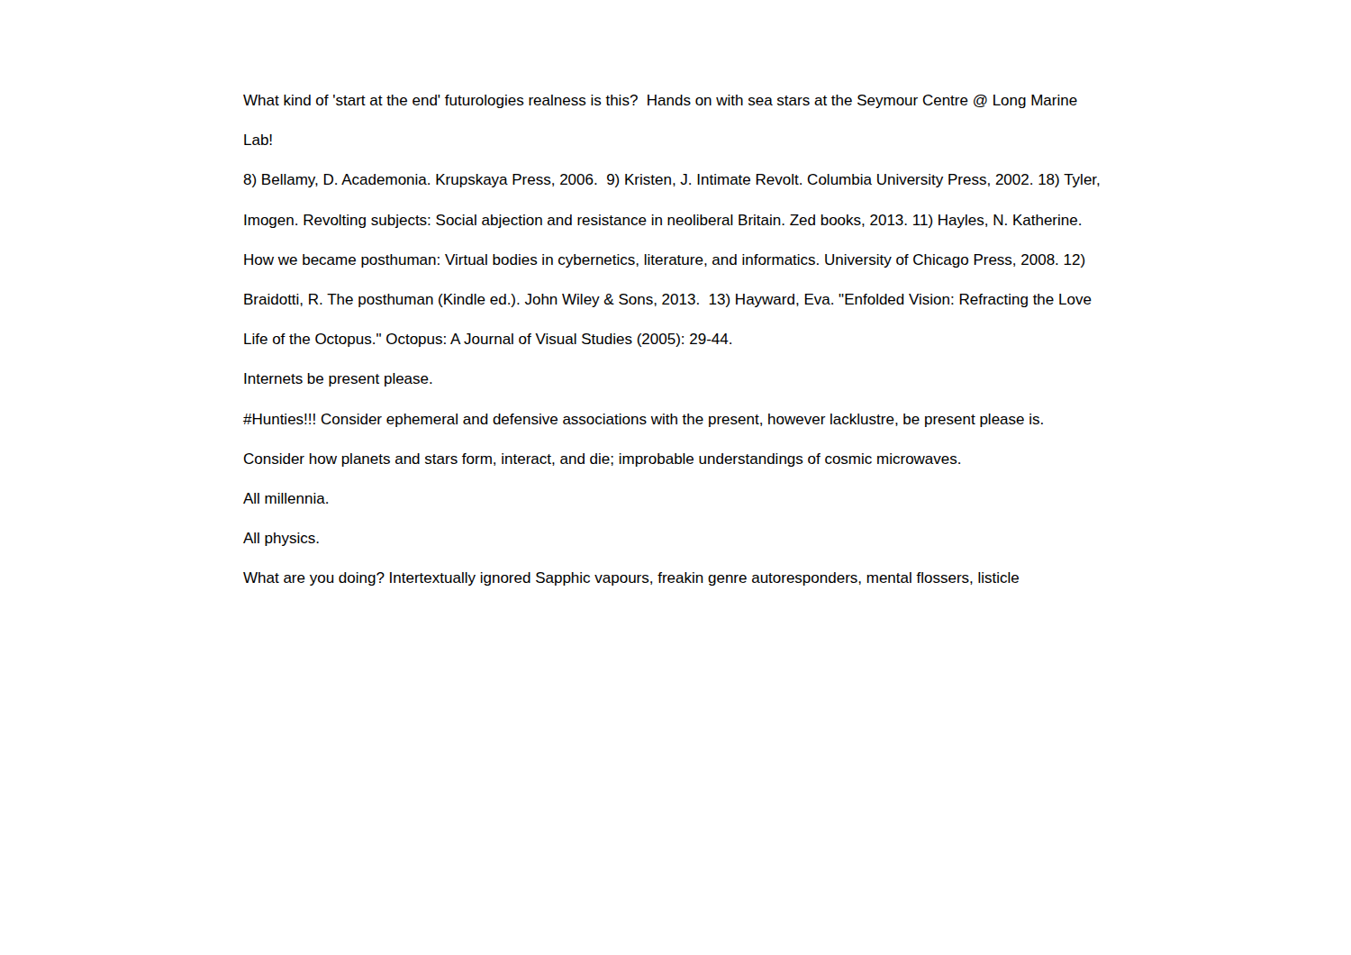What kind of 'start at the end' futurologies realness is this? Hands on with sea stars at the Seymour Centre @ Long Marine Lab!
8) Bellamy, D. Academonia. Krupskaya Press, 2006. 9) Kristen, J. Intimate Revolt. Columbia University Press, 2002. 18) Tyler, Imogen. Revolting subjects: Social abjection and resistance in neoliberal Britain. Zed books, 2013. 11) Hayles, N. Katherine. How we became posthuman: Virtual bodies in cybernetics, literature, and informatics. University of Chicago Press, 2008. 12) Braidotti, R. The posthuman (Kindle ed.). John Wiley & Sons, 2013. 13) Hayward, Eva. "Enfolded Vision: Refracting the Love Life of the Octopus." Octopus: A Journal of Visual Studies (2005): 29-44.
Internets be present please.
#Hunties!!! Consider ephemeral and defensive associations with the present, however lacklustre, be present please is.
Consider how planets and stars form, interact, and die; improbable understandings of cosmic microwaves.
All millennia.
All physics.
What are you doing? Intertextually ignored Sapphic vapours, freakin genre autoresponders, mental flossers, listicle